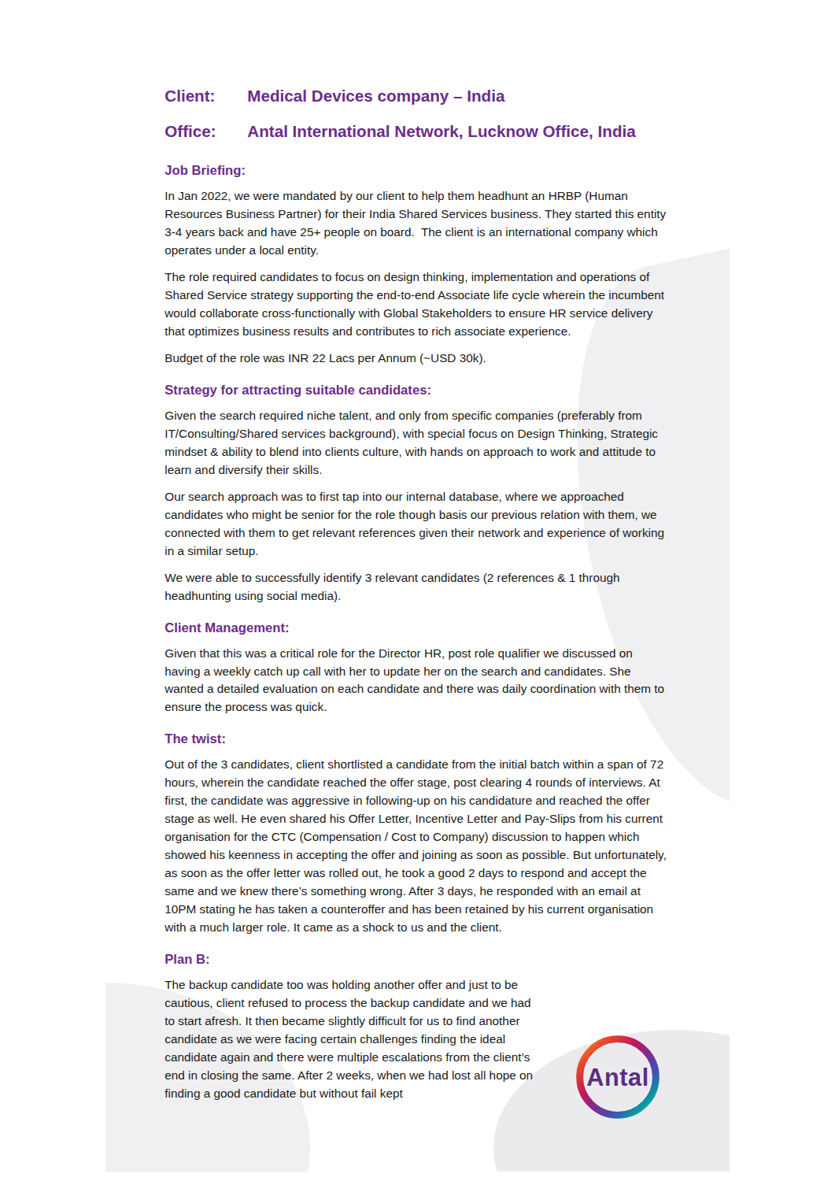Client: Medical Devices company – India
Office: Antal International Network, Lucknow Office, India
Job Briefing:
In Jan 2022, we were mandated by our client to help them headhunt an HRBP (Human Resources Business Partner) for their India Shared Services business. They started this entity 3-4 years back and have 25+ people on board. The client is an international company which operates under a local entity.
The role required candidates to focus on design thinking, implementation and operations of Shared Service strategy supporting the end-to-end Associate life cycle wherein the incumbent would collaborate cross-functionally with Global Stakeholders to ensure HR service delivery that optimizes business results and contributes to rich associate experience.
Budget of the role was INR 22 Lacs per Annum (~USD 30k).
Strategy for attracting suitable candidates:
Given the search required niche talent, and only from specific companies (preferably from IT/Consulting/Shared services background), with special focus on Design Thinking, Strategic mindset & ability to blend into clients culture, with hands on approach to work and attitude to learn and diversify their skills.
Our search approach was to first tap into our internal database, where we approached candidates who might be senior for the role though basis our previous relation with them, we connected with them to get relevant references given their network and experience of working in a similar setup.
We were able to successfully identify 3 relevant candidates (2 references & 1 through headhunting using social media).
Client Management:
Given that this was a critical role for the Director HR, post role qualifier we discussed on having a weekly catch up call with her to update her on the search and candidates. She wanted a detailed evaluation on each candidate and there was daily coordination with them to ensure the process was quick.
The twist:
Out of the 3 candidates, client shortlisted a candidate from the initial batch within a span of 72 hours, wherein the candidate reached the offer stage, post clearing 4 rounds of interviews. At first, the candidate was aggressive in following-up on his candidature and reached the offer stage as well. He even shared his Offer Letter, Incentive Letter and Pay-Slips from his current organisation for the CTC (Compensation / Cost to Company) discussion to happen which showed his keenness in accepting the offer and joining as soon as possible. But unfortunately, as soon as the offer letter was rolled out, he took a good 2 days to respond and accept the same and we knew there’s something wrong. After 3 days, he responded with an email at 10PM stating he has taken a counteroffer and has been retained by his current organisation with a much larger role. It came as a shock to us and the client.
Plan B:
The backup candidate too was holding another offer and just to be cautious, client refused to process the backup candidate and we had to start afresh. It then became slightly difficult for us to find another candidate as we were facing certain challenges finding the ideal candidate again and there were multiple escalations from the client’s end in closing the same. After 2 weeks, when we had lost all hope on finding a good candidate but without fail kept
Antal